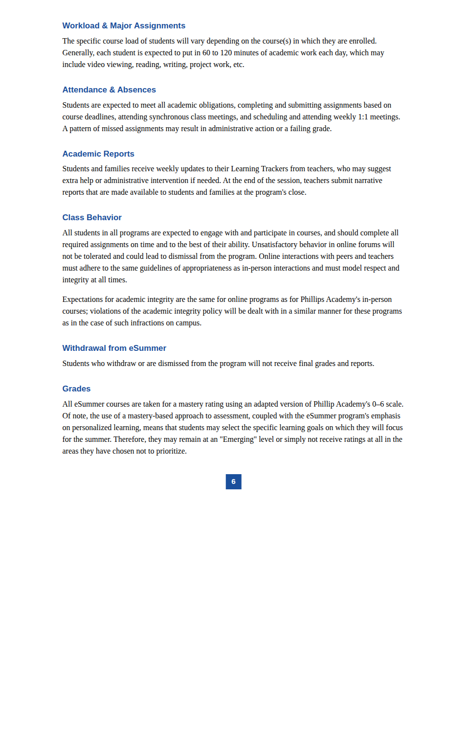Workload & Major Assignments
The specific course load of students will vary depending on the course(s) in which they are enrolled. Generally, each student is expected to put in 60 to 120 minutes of academic work each day, which may include video viewing, reading, writing, project work, etc.
Attendance & Absences
Students are expected to meet all academic obligations, completing and submitting assignments based on course deadlines, attending synchronous class meetings, and scheduling and attending weekly 1:1 meetings. A pattern of missed assignments may result in administrative action or a failing grade.
Academic Reports
Students and families receive weekly updates to their Learning Trackers from teachers, who may suggest extra help or administrative intervention if needed. At the end of the session, teachers submit narrative reports that are made available to students and families at the program's close.
Class Behavior
All students in all programs are expected to engage with and participate in courses, and should complete all required assignments on time and to the best of their ability. Unsatisfactory behavior in online forums will not be tolerated and could lead to dismissal from the program. Online interactions with peers and teachers must adhere to the same guidelines of appropriateness as in-person interactions and must model respect and integrity at all times.
Expectations for academic integrity are the same for online programs as for Phillips Academy's in-person courses; violations of the academic integrity policy will be dealt with in a similar manner for these programs as in the case of such infractions on campus.
Withdrawal from eSummer
Students who withdraw or are dismissed from the program will not receive final grades and reports.
Grades
All eSummer courses are taken for a mastery rating using an adapted version of Phillip Academy's 0–6 scale. Of note, the use of a mastery-based approach to assessment, coupled with the eSummer program's emphasis on personalized learning, means that students may select the specific learning goals on which they will focus for the summer. Therefore, they may remain at an "Emerging" level or simply not receive ratings at all in the areas they have chosen not to prioritize.
6